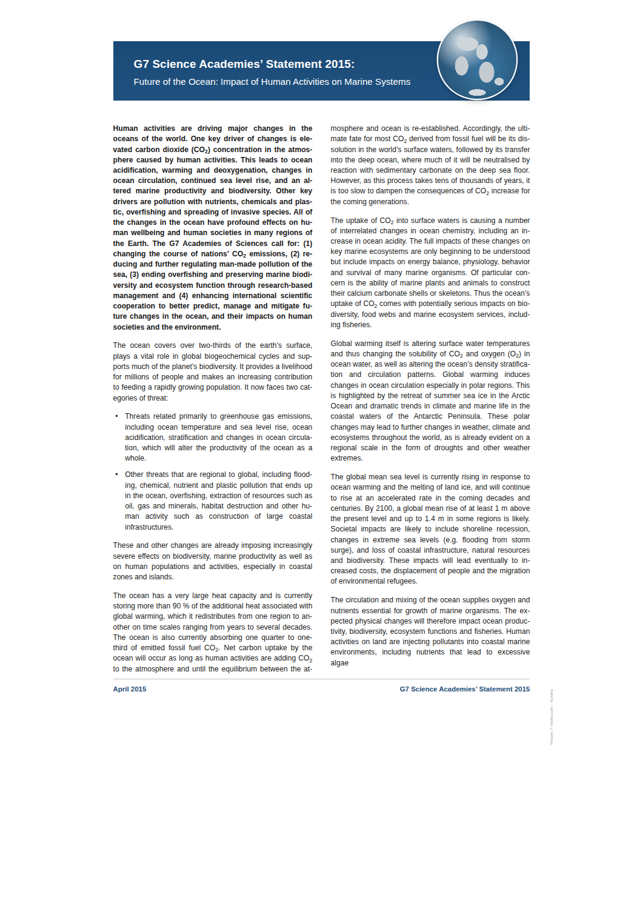G7 Science Academies’ Statement 2015:
Future of the Ocean: Impact of Human Activities on Marine Systems
Human activities are driving major changes in the oceans of the world. One key driver of changes is elevated carbon dioxide (CO2) concentration in the atmosphere caused by human activities. This leads to ocean acidification, warming and deoxygenation, changes in ocean circulation, continued sea level rise, and an altered marine productivity and biodiversity. Other key drivers are pollution with nutrients, chemicals and plastic, overfishing and spreading of invasive species. All of the changes in the ocean have profound effects on human wellbeing and human societies in many regions of the Earth. The G7 Academies of Sciences call for: (1) changing the course of nations’ CO2 emissions, (2) reducing and further regulating man-made pollution of the sea, (3) ending overfishing and preserving marine biodiversity and ecosystem function through research-based management and (4) enhancing international scientific cooperation to better predict, manage and mitigate future changes in the ocean, and their impacts on human societies and the environment.
The ocean covers over two-thirds of the earth’s surface, plays a vital role in global biogeochemical cycles and supports much of the planet’s biodiversity. It provides a livelihood for millions of people and makes an increasing contribution to feeding a rapidly growing population. It now faces two categories of threat:
Threats related primarily to greenhouse gas emissions, including ocean temperature and sea level rise, ocean acidification, stratification and changes in ocean circulation, which will alter the productivity of the ocean as a whole.
Other threats that are regional to global, including flooding, chemical, nutrient and plastic pollution that ends up in the ocean, overfishing, extraction of resources such as oil, gas and minerals, habitat destruction and other human activity such as construction of large coastal infrastructures.
These and other changes are already imposing increasingly severe effects on biodiversity, marine productivity as well as on human populations and activities, especially in coastal zones and islands.
The ocean has a very large heat capacity and is currently storing more than 90 % of the additional heat associated with global warming, which it redistributes from one region to another on time scales ranging from years to several decades. The ocean is also currently absorbing one quarter to one-third of emitted fossil fuel CO2. Net carbon uptake by the ocean will occur as long as human activities are adding CO2 to the atmosphere and until the equilibrium between the atmosphere and ocean is re-established. Accordingly, the ultimate fate for most CO2 derived from fossil fuel will be its dissolution in the world’s surface waters, followed by its transfer into the deep ocean, where much of it will be neutralised by reaction with sedimentary carbonate on the deep sea floor. However, as this process takes tens of thousands of years, it is too slow to dampen the consequences of CO2 increase for the coming generations.
The uptake of CO2 into surface waters is causing a number of interrelated changes in ocean chemistry, including an increase in ocean acidity. The full impacts of these changes on key marine ecosystems are only beginning to be understood but include impacts on energy balance, physiology, behavior and survival of many marine organisms. Of particular concern is the ability of marine plants and animals to construct their calcium carbonate shells or skeletons. Thus the ocean’s uptake of CO2 comes with potentially serious impacts on biodiversity, food webs and marine ecosystem services, including fisheries.
Global warming itself is altering surface water temperatures and thus changing the solubility of CO2 and oxygen (O2) in ocean water, as well as altering the ocean’s density stratification and circulation patterns. Global warming induces changes in ocean circulation especially in polar regions. This is highlighted by the retreat of summer sea ice in the Arctic Ocean and dramatic trends in climate and marine life in the coastal waters of the Antarctic Peninsula. These polar changes may lead to further changes in weather, climate and ecosystems throughout the world, as is already evident on a regional scale in the form of droughts and other weather extremes.
The global mean sea level is currently rising in response to ocean warming and the melting of land ice, and will continue to rise at an accelerated rate in the coming decades and centuries. By 2100, a global mean rise of at least 1 m above the present level and up to 1.4 m in some regions is likely. Societal impacts are likely to include shoreline recession, changes in extreme sea levels (e.g. flooding from storm surge), and loss of coastal infrastructure, natural resources and biodiversity. These impacts will lead eventually to increased costs, the displacement of people and the migration of environmental refugees.
The circulation and mixing of the ocean supplies oxygen and nutrients essential for growth of marine organisms. The expected physical changes will therefore impact ocean productivity, biodiversity, ecosystem functions and fisheries. Human activities on land are injecting pollutants into coastal marine environments, including nutrients that lead to excessive algae
April 2015 G7 Science Academies’ Statement 2015
Picture: © fotolia.com – Kundra